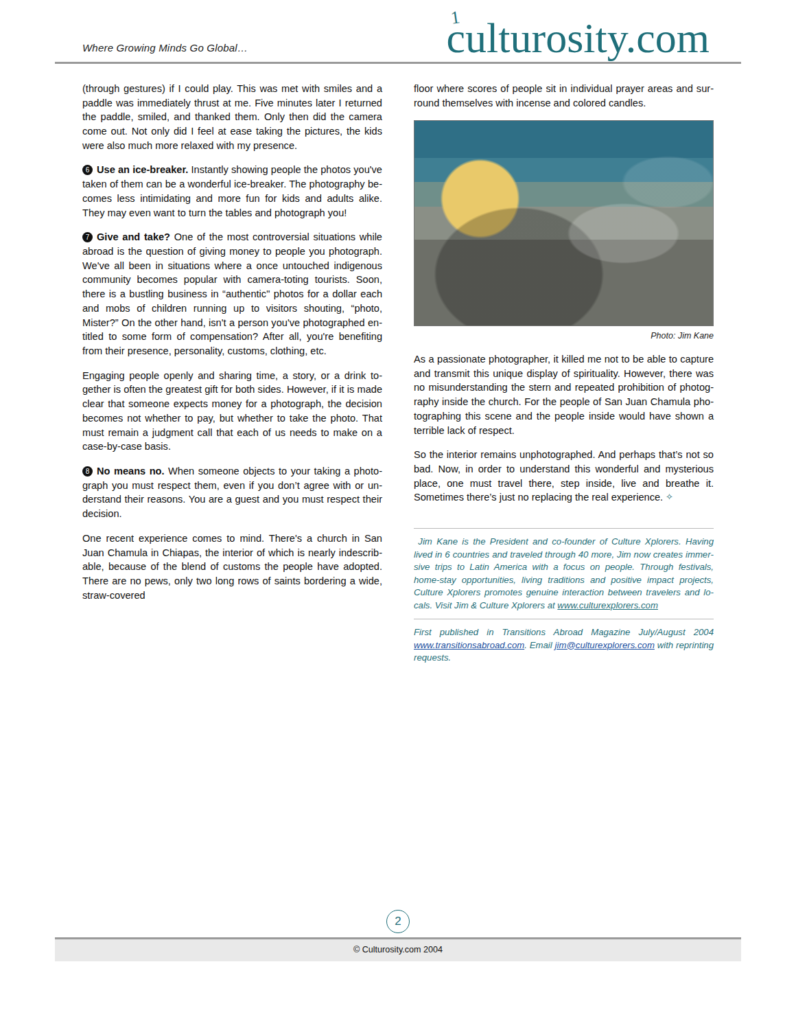Where Growing Minds Go Global…
1culturosity.com
(through gestures) if I could play. This was met with smiles and a paddle was immediately thrust at me. Five minutes later I returned the paddle, smiled, and thanked them. Only then did the camera come out. Not only did I feel at ease taking the pictures, the kids were also much more relaxed with my presence.
6 Use an ice-breaker. Instantly showing people the photos you've taken of them can be a wonderful ice-breaker. The photography becomes less intimidating and more fun for kids and adults alike. They may even want to turn the tables and photograph you!
7 Give and take? One of the most controversial situations while abroad is the question of giving money to people you photograph. We've all been in situations where a once untouched indigenous community becomes popular with camera-toting tourists. Soon, there is a bustling business in “authentic" photos for a dollar each and mobs of children running up to visitors shouting, “photo, Mister?” On the other hand, isn't a person you've photographed entitled to some form of compensation? After all, you're benefiting from their presence, personality, customs, clothing, etc.
Engaging people openly and sharing time, a story, or a drink together is often the greatest gift for both sides. However, if it is made clear that someone expects money for a photograph, the decision becomes not whether to pay, but whether to take the photo. That must remain a judgment call that each of us needs to make on a case-by-case basis.
8 No means no. When someone objects to your taking a photograph you must respect them, even if you don’t agree with or understand their reasons. You are a guest and you must respect their decision.
One recent experience comes to mind. There's a church in San Juan Chamula in Chiapas, the interior of which is nearly indescribable, because of the blend of customs the people have adopted. There are no pews, only two long rows of saints bordering a wide, straw-covered
floor where scores of people sit in individual prayer areas and surround themselves with incense and colored candles.
Photo: Jim Kane
As a passionate photographer, it killed me not to be able to capture and transmit this unique display of spirituality. However, there was no misunderstanding the stern and repeated prohibition of photography inside the church. For the people of San Juan Chamula photographing this scene and the people inside would have shown a terrible lack of respect.
So the interior remains unphotographed. And perhaps that’s not so bad. Now, in order to understand this wonderful and mysterious place, one must travel there, step inside, live and breathe it. Sometimes there’s just no replacing the real experience. ✧
Jim Kane is the President and co-founder of Culture Xplorers. Having lived in 6 countries and traveled through 40 more, Jim now creates immersive trips to Latin America with a focus on people. Through festivals, home-stay opportunities, living traditions and positive impact projects, Culture Xplorers promotes genuine interaction between travelers and locals. Visit Jim & Culture Xplorers at www.culturexplorers.com
First published in Transitions Abroad Magazine July/August 2004 www.transitionsabroad.com. Email jim@culturexplorers.com with reprinting requests.
2
© Culturosity.com 2004